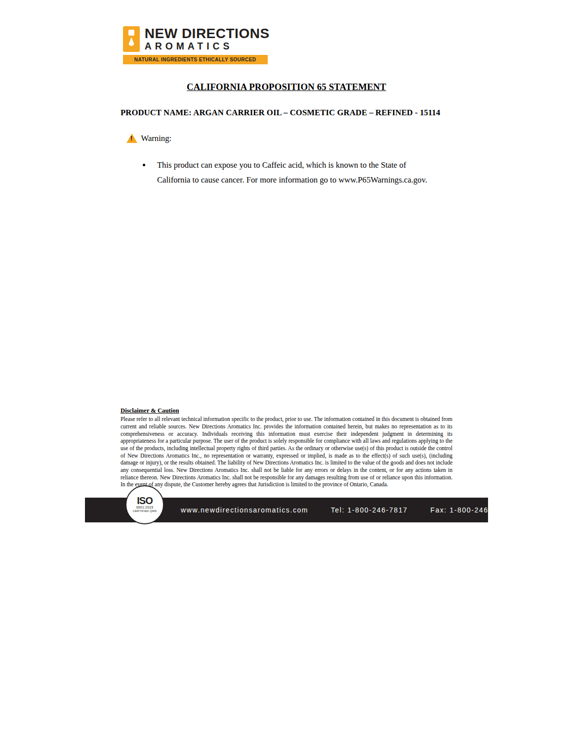NEW DIRECTIONS
AROMATICS
NATURAL INGREDIENTS ETHICALLY SOURCED
CALIFORNIA PROPOSITION 65 STATEMENT
PRODUCT NAME: ARGAN CARRIER OIL – COSMETIC GRADE – REFINED - 15114
Warning:
This product can expose you to Caffeic acid, which is known to the State of California to cause cancer. For more information go to www.P65Warnings.ca.gov.
Disclaimer & Caution
Please refer to all relevant technical information specific to the product, prior to use. The information contained in this document is obtained from current and reliable sources. New Directions Aromatics Inc. provides the information contained herein, but makes no representation as to its comprehensiveness or accuracy. Individuals receiving this information must exercise their independent judgment in determining its appropriateness for a particular purpose. The user of the product is solely responsible for compliance with all laws and regulations applying to the use of the products, including intellectual property rights of third parties. As the ordinary or otherwise use(s) of this product is outside the control of New Directions Aromatics Inc., no representation or warranty, expressed or implied, is made as to the effect(s) of such use(s), (including damage or injury), or the results obtained. The liability of New Directions Aromatics Inc. is limited to the value of the goods and does not include any consequential loss. New Directions Aromatics Inc. shall not be liable for any errors or delays in the content, or for any actions taken in reliance thereon. New Directions Aromatics Inc. shall not be responsible for any damages resulting from use of or reliance upon this information. In the event of any dispute, the Customer hereby agrees that Jurisdiction is limited to the province of Ontario, Canada.
ISO
9001:2015
CERTIFIED QMS
www.newdirectionsaromatics.com Tel: 1-800-246-7817 Fax: 1-800-246-8207